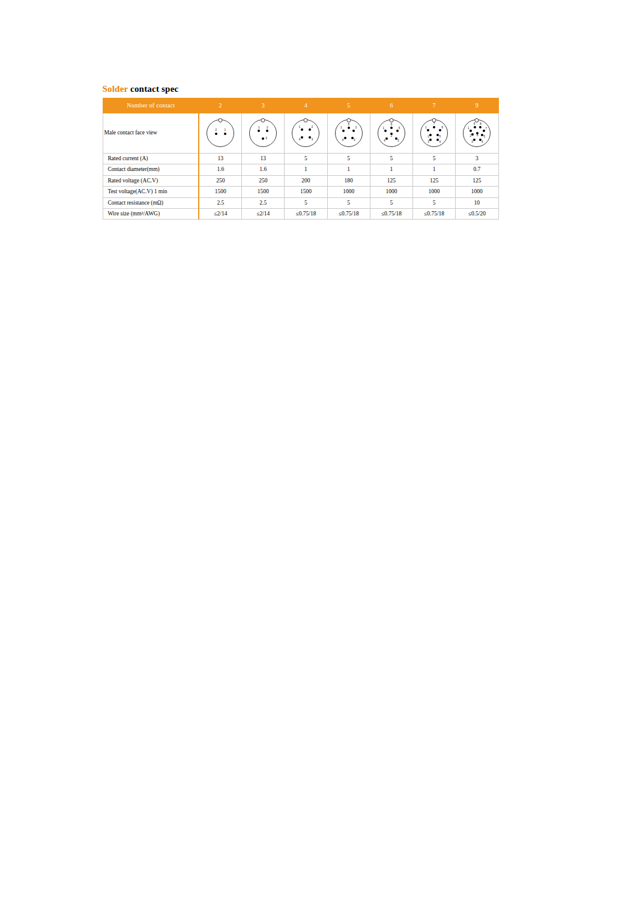Solder contact spec
| Number of contact | 2 | 3 | 4 | 5 | 6 | 7 | 9 |
| --- | --- | --- | --- | --- | --- | --- | --- |
| Male contact face view | 2 1 | 1 2 3 | 1 2 4 3 | 1 5 2 4 3 | 1 6 5 2 4 3 | 1 7 6 2 5 3 4 | 1 9 8 7 2 6 5 3 4 |
| Rated current (A) | 13 | 13 | 5 | 5 | 5 | 5 | 3 |
| Contact diameter(mm) | 1.6 | 1.6 | 1 | 1 | 1 | 1 | 0.7 |
| Rated voltage (AC.V) | 250 | 250 | 200 | 180 | 125 | 125 | 125 |
| Test voltage(AC.V) 1 min | 1500 | 1500 | 1500 | 1000 | 1000 | 1000 | 1000 |
| Contact resistance (mΩ) | 2.5 | 2.5 | 5 | 5 | 5 | 5 | 10 |
| Wire size (mm²/AWG) | ≤2/14 | ≤2/14 | ≤0.75/18 | ≤0.75/18 | ≤0.75/18 | ≤0.75/18 | ≤0.5/20 |